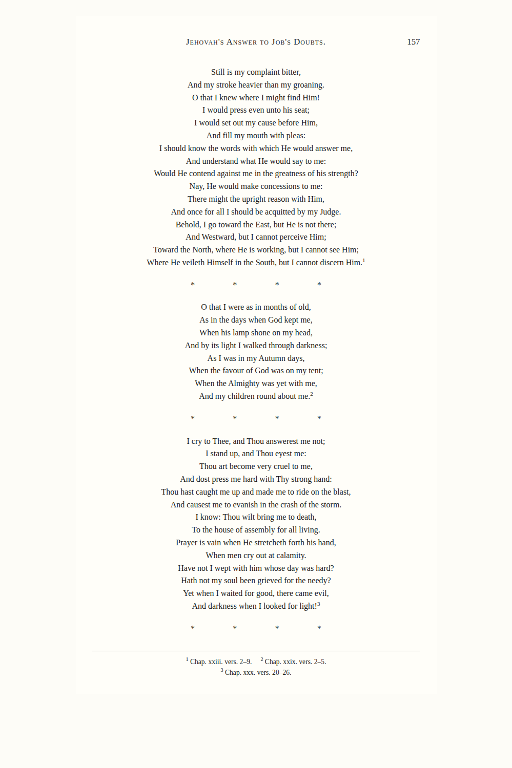Jehovah's Answer to Job's Doubts. 157
Still is my complaint bitter,
And my stroke heavier than my groaning.
O that I knew where I might find Him!
I would press even unto his seat;
I would set out my cause before Him,
And fill my mouth with pleas:
I should know the words with which He would answer me,
And understand what He would say to me:
Would He contend against me in the greatness of his strength?
Nay, He would make concessions to me:
There might the upright reason with Him,
And once for all I should be acquitted by my Judge.
Behold, I go toward the East, but He is not there;
And Westward, but I cannot perceive Him;
Toward the North, where He is working, but I cannot see Him;
Where He veileth Himself in the South, but I cannot discern Him.1
* * * *
O that I were as in months of old,
As in the days when God kept me,
When his lamp shone on my head,
And by its light I walked through darkness;
As I was in my Autumn days,
When the favour of God was on my tent;
When the Almighty was yet with me,
And my children round about me.2
* * * *
I cry to Thee, and Thou answerest me not;
I stand up, and Thou eyest me:
Thou art become very cruel to me,
And dost press me hard with Thy strong hand:
Thou hast caught me up and made me to ride on the blast,
And causest me to evanish in the crash of the storm.
I know: Thou wilt bring me to death,
To the house of assembly for all living.
Prayer is vain when He stretcheth forth his hand,
When men cry out at calamity.
Have not I wept with him whose day was hard?
Hath not my soul been grieved for the needy?
Yet when I waited for good, there came evil,
And darkness when I looked for light!3
* * * *
1 Chap. xxiii. vers. 2–9. 2 Chap. xxix. vers. 2–5.
3 Chap. xxx. vers. 20–26.